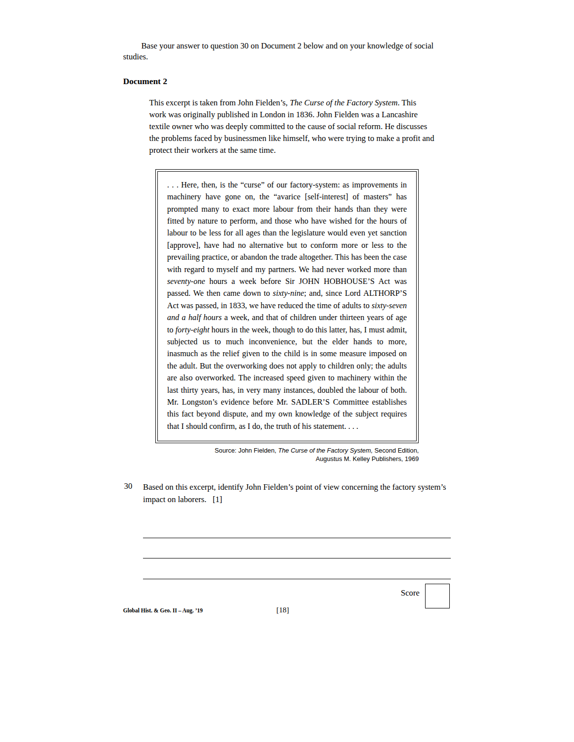Base your answer to question 30 on Document 2 below and on your knowledge of social studies.
Document 2
This excerpt is taken from John Fielden’s, The Curse of the Factory System. This work was originally published in London in 1836. John Fielden was a Lancashire textile owner who was deeply committed to the cause of social reform. He discusses the problems faced by businessmen like himself, who were trying to make a profit and protect their workers at the same time.
. . . Here, then, is the “curse” of our factory-system: as improvements in machinery have gone on, the “avarice [self-interest] of masters” has prompted many to exact more labour from their hands than they were fitted by nature to perform, and those who have wished for the hours of labour to be less for all ages than the legislature would even yet sanction [approve], have had no alternative but to conform more or less to the prevailing practice, or abandon the trade altogether. This has been the case with regard to myself and my partners. We had never worked more than seventy-one hours a week before Sir JOHN HOBHOUSE’S Act was passed. We then came down to sixty-nine; and, since Lord ALTHORP’S Act was passed, in 1833, we have reduced the time of adults to sixty-seven and a half hours a week, and that of children under thirteen years of age to forty-eight hours in the week, though to do this latter, has, I must admit, subjected us to much inconvenience, but the elder hands to more, inasmuch as the relief given to the child is in some measure imposed on the adult. But the overworking does not apply to children only; the adults are also overworked. The increased speed given to machinery within the last thirty years, has, in very many instances, doubled the labour of both. Mr. Longston’s evidence before Mr. SADLER’S Committee establishes this fact beyond dispute, and my own knowledge of the subject requires that I should confirm, as I do, the truth of his statement. . . .
Source: John Fielden, The Curse of the Factory System, Second Edition,
Augustus M. Kelley Publishers, 1969
30
Based on this excerpt, identify John Fielden’s point of view concerning the factory system’s impact on laborers. [1]
Score
Global Hist. & Geo. II – Aug. ’19
[18]